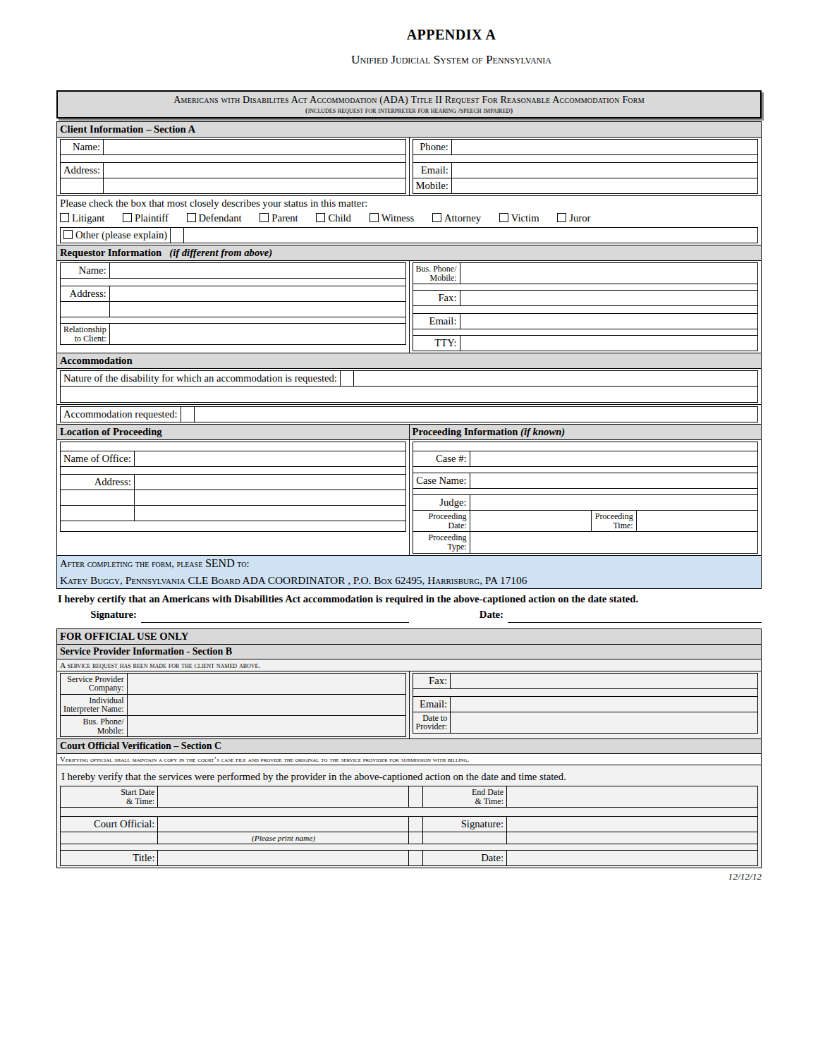APPENDIX A
Unified Judicial System of Pennsylvania
Americans with Disabilites Act Accommodation (ADA) Title II Request For Reasonable Accommodation Form
(includes request for interpreter for hearing /speech impaired)
| Client Information – Section A |
| / Name: / / / Address: / / | / Phone: / / / Email: / / / Mobile: / / |
| Please check the box that most closely describes your status in this matter: Litigant Plaintiff Defendant Parent Child Witness Attorney Victim Juror / Other (please explain) / / / |
| Requestor Information (if different from above) |
| / Name: / / / Address: / / / Relationship to Client: / / | / Bus. Phone/ Mobile: / / / Fax: / / / Email: / / / TTY: / / |
| Accommodation |
| / Nature of the disability for which an accommodation is requested: / / / |
| / Accommodation requested: / / / |
| Location of Proceeding | Proceeding Information (if known) |
| / Name of Office: / / / Address: / / | / Case #: / / / Case Name: / / / Judge: / / / Proceeding Date: / / Proceeding Time: / / / Proceeding Type: / / |
| After completing the form, please SEND to: Katey Buggy, Pennsylvania CLE Board ADA COORDINATOR , P.O. Box 62495, Harrisburg, PA 17106 |
I hereby certify that an Americans with Disabilities Act accommodation is required in the above-captioned action on the date stated.
| Signature: | | | Date: | |
| FOR OFFICIAL USE ONLY |
| Service Provider Information - Section B |
| A service request has been made for the client named above. |
| / Service Provider Company: / / / Individual Interpreter Name: / / / Bus. Phone/ Mobile: / / | / Fax: / / / Email: / / / Date to Provider: / / |
| Court Official Verification – Section C |
| Verifying official shall maintain a copy in the court’s case file and provide the original to the service provider for submission with billing. |
| I hereby verify that the services were performed by the provider in the above-captioned action on the date and time stated. / Start Date & Time: / / / End Date & Time: / / / Court Official: / / / Signature: / / / / (Please print name) / / / / / Title: / / / Date: / / |
12/12/12